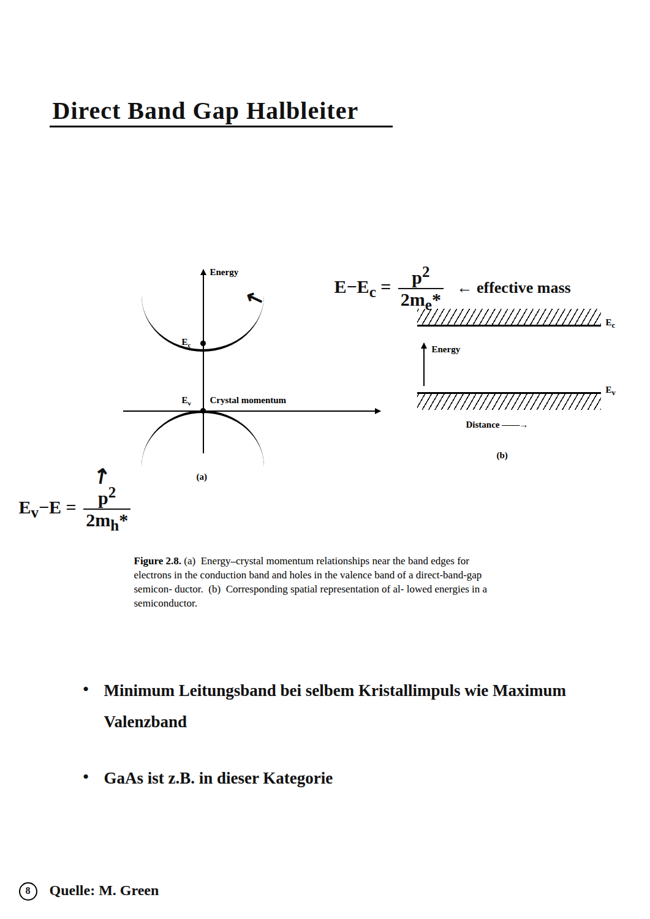Direct Band Gap Halbleiter
Energy
Crystal momentum
Ec
Ev
(a)
Ec
Ev
Energy
Distance ——→
(b)
E−Ec = p2 2me* ← effective mass
↖
↗
Ev−E = p2 2mh*
Figure 2.8. (a) Energy–crystal momentum relationships near the band edges for electrons in the conduction band and holes in the valence band of a direct-band-gap semicon- ductor. (b) Corresponding spatial representation of al- lowed energies in a semiconductor.
Minimum Leitungsband bei selbem Kristallimpuls wie Maximum Valenzband
GaAs ist z.B. in dieser Kategorie
8 Quelle: M. Green